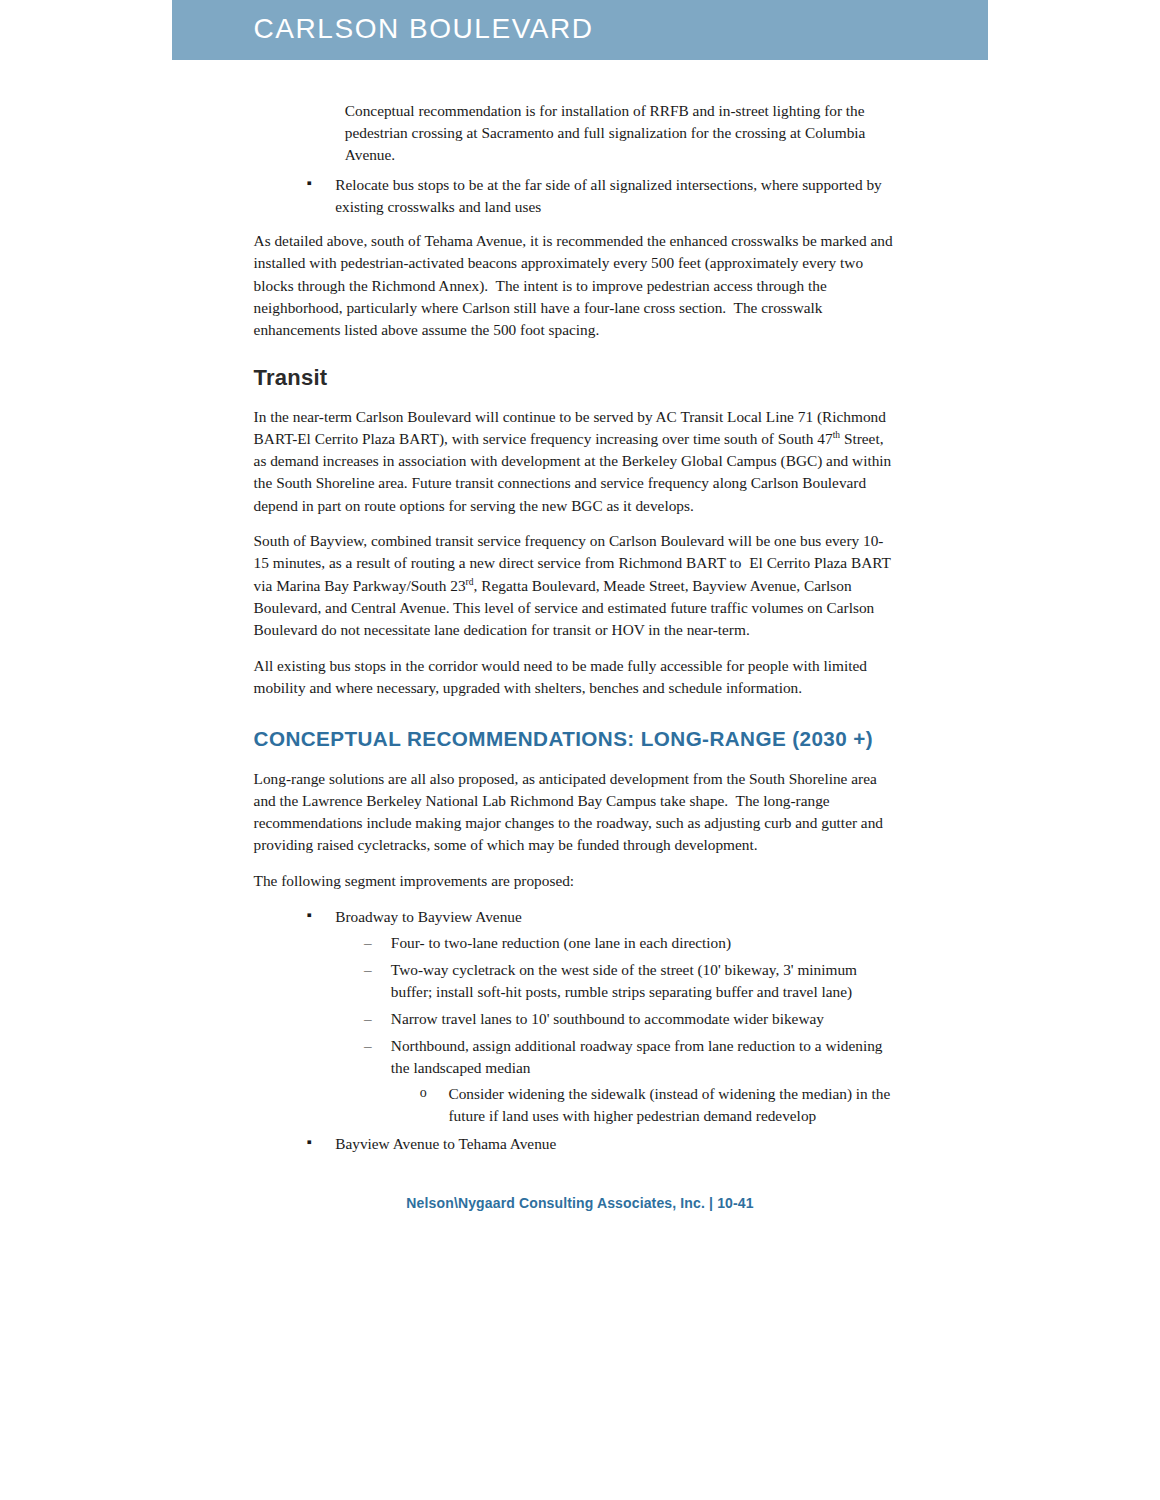Carlson Boulevard
Conceptual recommendation is for installation of RRFB and in-street lighting for the pedestrian crossing at Sacramento and full signalization for the crossing at Columbia Avenue.
Relocate bus stops to be at the far side of all signalized intersections, where supported by existing crosswalks and land uses
As detailed above, south of Tehama Avenue, it is recommended the enhanced crosswalks be marked and installed with pedestrian-activated beacons approximately every 500 feet (approximately every two blocks through the Richmond Annex). The intent is to improve pedestrian access through the neighborhood, particularly where Carlson still have a four-lane cross section. The crosswalk enhancements listed above assume the 500 foot spacing.
Transit
In the near-term Carlson Boulevard will continue to be served by AC Transit Local Line 71 (Richmond BART-El Cerrito Plaza BART), with service frequency increasing over time south of South 47th Street, as demand increases in association with development at the Berkeley Global Campus (BGC) and within the South Shoreline area. Future transit connections and service frequency along Carlson Boulevard depend in part on route options for serving the new BGC as it develops.
South of Bayview, combined transit service frequency on Carlson Boulevard will be one bus every 10-15 minutes, as a result of routing a new direct service from Richmond BART to El Cerrito Plaza BART via Marina Bay Parkway/South 23rd, Regatta Boulevard, Meade Street, Bayview Avenue, Carlson Boulevard, and Central Avenue. This level of service and estimated future traffic volumes on Carlson Boulevard do not necessitate lane dedication for transit or HOV in the near-term.
All existing bus stops in the corridor would need to be made fully accessible for people with limited mobility and where necessary, upgraded with shelters, benches and schedule information.
Conceptual Recommendations: Long-Range (2030 +)
Long-range solutions are all also proposed, as anticipated development from the South Shoreline area and the Lawrence Berkeley National Lab Richmond Bay Campus take shape. The long-range recommendations include making major changes to the roadway, such as adjusting curb and gutter and providing raised cycletracks, some of which may be funded through development.
The following segment improvements are proposed:
Broadway to Bayview Avenue
Four- to two-lane reduction (one lane in each direction)
Two-way cycletrack on the west side of the street (10' bikeway, 3' minimum buffer; install soft-hit posts, rumble strips separating buffer and travel lane)
Narrow travel lanes to 10' southbound to accommodate wider bikeway
Northbound, assign additional roadway space from lane reduction to a widening the landscaped median
Consider widening the sidewalk (instead of widening the median) in the future if land uses with higher pedestrian demand redevelop
Bayview Avenue to Tehama Avenue
Nelson\Nygaard Consulting Associates, Inc. | 10-41